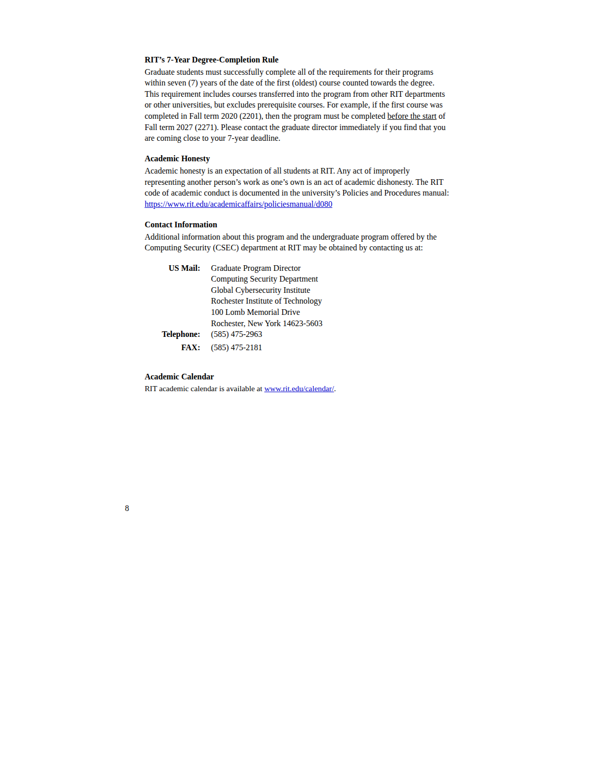RIT’s 7-Year Degree-Completion Rule
Graduate students must successfully complete all of the requirements for their programs within seven (7) years of the date of the first (oldest) course counted towards the degree. This requirement includes courses transferred into the program from other RIT departments or other universities, but excludes prerequisite courses. For example, if the first course was completed in Fall term 2020 (2201), then the program must be completed before the start of Fall term 2027 (2271). Please contact the graduate director immediately if you find that you are coming close to your 7-year deadline.
Academic Honesty
Academic honesty is an expectation of all students at RIT. Any act of improperly representing another person’s work as one’s own is an act of academic dishonesty. The RIT code of academic conduct is documented in the university’s Policies and Procedures manual:
https://www.rit.edu/academicaffairs/policiesmanual/d080
Contact Information
Additional information about this program and the undergraduate program offered by the Computing Security (CSEC) department at RIT may be obtained by contacting us at:
| US Mail: | Graduate Program Director Computing Security Department Global Cybersecurity Institute Rochester Institute of Technology 100 Lomb Memorial Drive Rochester, New York 14623-5603 |
| Telephone: | (585) 475-2963 |
| FAX: | (585) 475-2181 |
Academic Calendar
RIT academic calendar is available at www.rit.edu/calendar/.
8